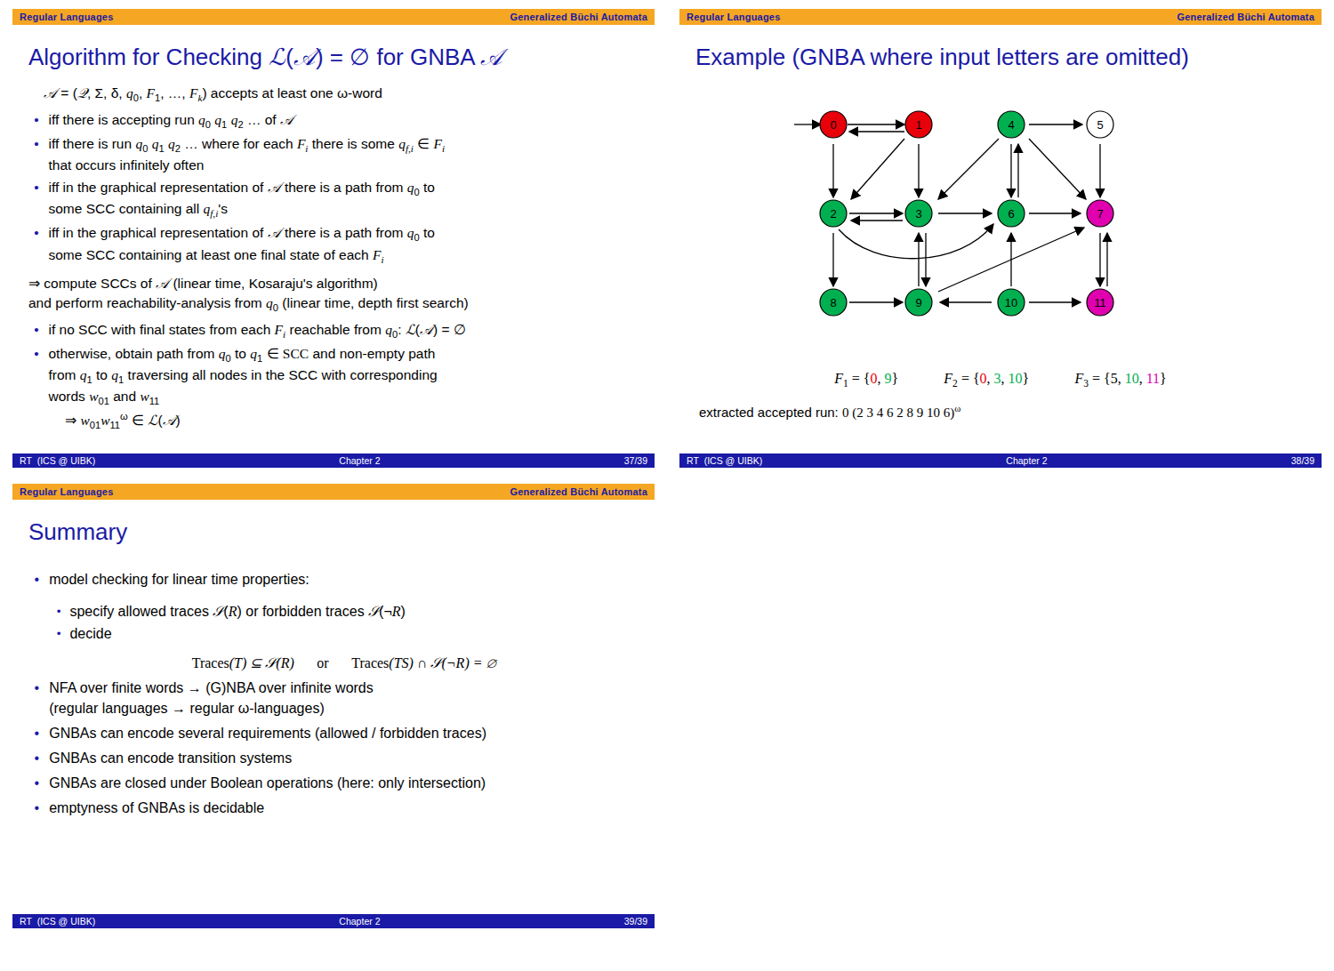Regular Languages Generalized Büchi Automata
Algorithm for Checking ℒ(𝒜) = ∅ for GNBA 𝒜
𝒜 = (𝒬, Σ, δ, q0, F1, …, Fk) accepts at least one ω-word
iff there is accepting run q0 q1 q2 … of 𝒜
iff there is run q0 q1 q2 … where for each Fi there is some qf,i ∈ Fi
that occurs infinitely often
iff in the graphical representation of 𝒜 there is a path from q0 to
some SCC containing all qf,i's
iff in the graphical representation of 𝒜 there is a path from q0 to
some SCC containing at least one final state of each Fi
⇒ compute SCCs of 𝒜 (linear time, Kosaraju's algorithm)
and perform reachability-analysis from q0 (linear time, depth first search)
if no SCC with final states from each Fi reachable from q0: ℒ(𝒜) = ∅
otherwise, obtain path from q0 to q1 ∈ SCC and non-empty path
from q1 to q1 traversing all nodes in the SCC with corresponding
words w01 and w11
⇒ w01w11ω ∈ ℒ(𝒜)
RT (ICS @ UIBK) Chapter 2 37/39
Regular Languages Generalized Büchi Automata
Example (GNBA where input letters are omitted)
0 1 4 5 2 3 6 7 8 9 10 11
F1 = {0, 9} F2 = {0, 3, 10} F3 = {5, 10, 11}
extracted accepted run: 0 (2 3 4 6 2 8 9 10 6)ω
RT (ICS @ UIBK) Chapter 2 38/39
Regular Languages Generalized Büchi Automata
Summary
model checking for linear time properties:
specify allowed traces 𝒮(R) or forbidden traces 𝒮(¬R)
decide
Traces(T) ⊆ 𝒮(R)or Traces(TS) ∩ 𝒮(¬R) = ∅
NFA over finite words → (G)NBA over infinite words
(regular languages → regular ω-languages)
GNBAs can encode several requirements (allowed / forbidden traces)
GNBAs can encode transition systems
GNBAs are closed under Boolean operations (here: only intersection)
emptyness of GNBAs is decidable
RT (ICS @ UIBK) Chapter 2 39/39